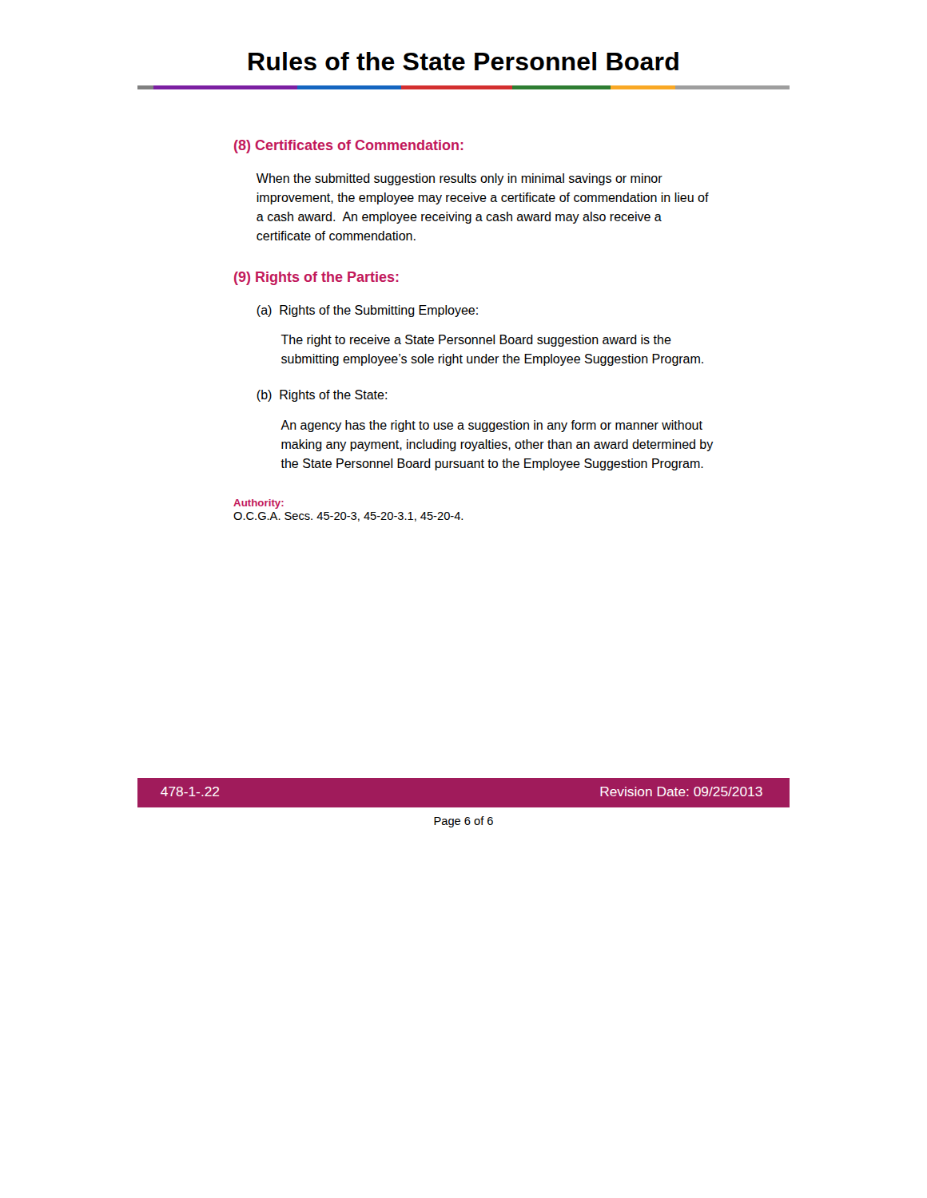Rules of the State Personnel Board
(8) Certificates of Commendation:
When the submitted suggestion results only in minimal savings or minor improvement, the employee may receive a certificate of commendation in lieu of a cash award. An employee receiving a cash award may also receive a certificate of commendation.
(9) Rights of the Parties:
(a) Rights of the Submitting Employee:
The right to receive a State Personnel Board suggestion award is the submitting employee’s sole right under the Employee Suggestion Program.
(b) Rights of the State:
An agency has the right to use a suggestion in any form or manner without making any payment, including royalties, other than an award determined by the State Personnel Board pursuant to the Employee Suggestion Program.
Authority:
O.C.G.A. Secs. 45-20-3, 45-20-3.1, 45-20-4.
478-1-.22 Revision Date: 09/25/2013
Page 6 of 6